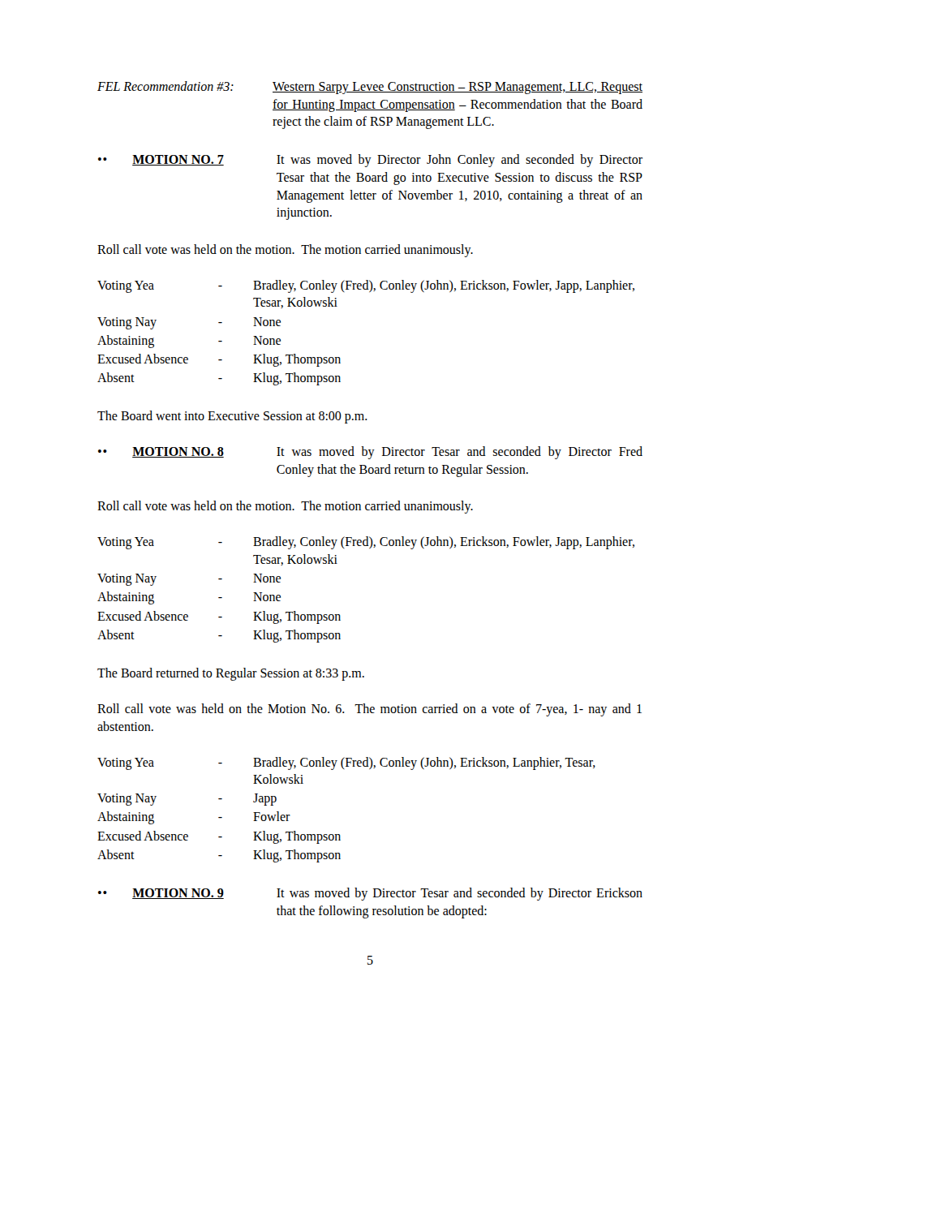FEL Recommendation #3:
Western Sarpy Levee Construction – RSP Management, LLC, Request for Hunting Impact Compensation – Recommendation that the Board reject the claim of RSP Management LLC.
••
MOTION NO. 7
It was moved by Director John Conley and seconded by Director Tesar that the Board go into Executive Session to discuss the RSP Management letter of November 1, 2010, containing a threat of an injunction.
Roll call vote was held on the motion. The motion carried unanimously.
| Voting Yea | - | Bradley, Conley (Fred), Conley (John), Erickson, Fowler, Japp, Lanphier, Tesar, Kolowski |
| Voting Nay | - | None |
| Abstaining | - | None |
| Excused Absence | - | Klug, Thompson |
| Absent | - | Klug, Thompson |
The Board went into Executive Session at 8:00 p.m.
••
MOTION NO. 8
It was moved by Director Tesar and seconded by Director Fred Conley that the Board return to Regular Session.
Roll call vote was held on the motion. The motion carried unanimously.
| Voting Yea | - | Bradley, Conley (Fred), Conley (John), Erickson, Fowler, Japp, Lanphier, Tesar, Kolowski |
| Voting Nay | - | None |
| Abstaining | - | None |
| Excused Absence | - | Klug, Thompson |
| Absent | - | Klug, Thompson |
The Board returned to Regular Session at 8:33 p.m.
Roll call vote was held on the Motion No. 6. The motion carried on a vote of 7-yea, 1- nay and 1 abstention.
| Voting Yea | - | Bradley, Conley (Fred), Conley (John), Erickson, Lanphier, Tesar, Kolowski |
| Voting Nay | - | Japp |
| Abstaining | - | Fowler |
| Excused Absence | - | Klug, Thompson |
| Absent | - | Klug, Thompson |
••
MOTION NO. 9
It was moved by Director Tesar and seconded by Director Erickson that the following resolution be adopted:
5